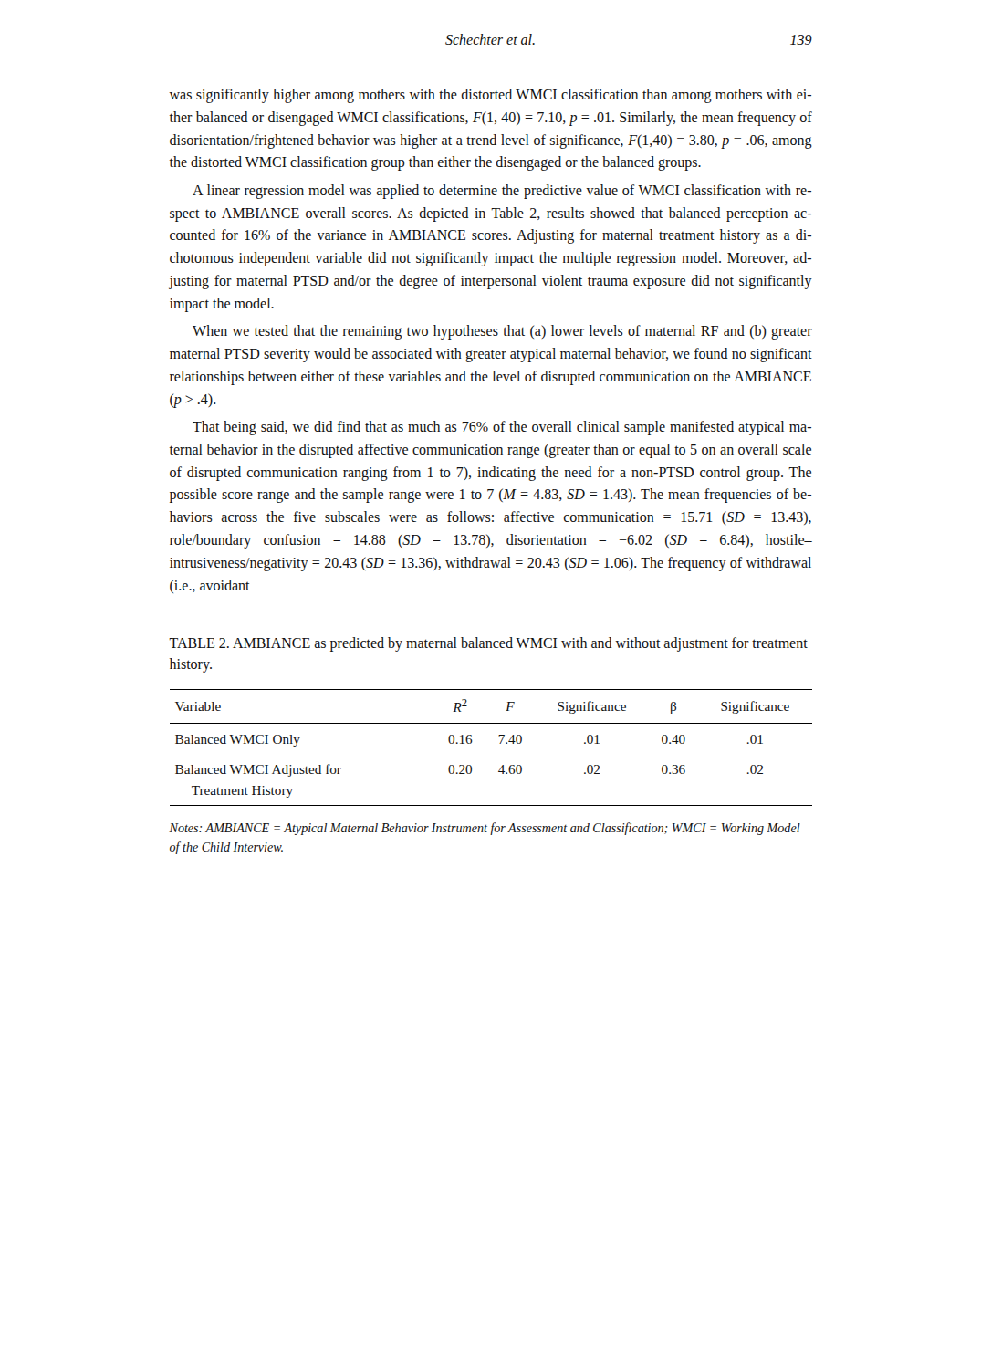Schechter et al. 139
was significantly higher among mothers with the distorted WMCI classification than among mothers with either balanced or disengaged WMCI classifications, F(1, 40) = 7.10, p = .01. Similarly, the mean frequency of disorientation/frightened behavior was higher at a trend level of significance, F(1,40) = 3.80, p = .06, among the distorted WMCI classification group than either the disengaged or the balanced groups.
A linear regression model was applied to determine the predictive value of WMCI classification with respect to AMBIANCE overall scores. As depicted in Table 2, results showed that balanced perception accounted for 16% of the variance in AMBIANCE scores. Adjusting for maternal treatment history as a dichotomous independent variable did not significantly impact the multiple regression model. Moreover, adjusting for maternal PTSD and/or the degree of interpersonal violent trauma exposure did not significantly impact the model.
When we tested that the remaining two hypotheses that (a) lower levels of maternal RF and (b) greater maternal PTSD severity would be associated with greater atypical maternal behavior, we found no significant relationships between either of these variables and the level of disrupted communication on the AMBIANCE (p > .4).
That being said, we did find that as much as 76% of the overall clinical sample manifested atypical maternal behavior in the disrupted affective communication range (greater than or equal to 5 on an overall scale of disrupted communication ranging from 1 to 7), indicating the need for a non-PTSD control group. The possible score range and the sample range were 1 to 7 (M = 4.83, SD = 1.43). The mean frequencies of behaviors across the five subscales were as follows: affective communication = 15.71 (SD = 13.43), role/boundary confusion = 14.88 (SD = 13.78), disorientation = −6.02 (SD = 6.84), hostile–intrusiveness/negativity = 20.43 (SD = 13.36), withdrawal = 20.43 (SD = 1.06). The frequency of withdrawal (i.e., avoidant
TABLE 2. AMBIANCE as predicted by maternal balanced WMCI with and without adjustment for treatment history.
| Variable | R 2 | F | Significance | β | Significance |
| --- | --- | --- | --- | --- | --- |
| Balanced WMCI Only | 0.16 | 7.40 | .01 | 0.40 | .01 |
| Balanced WMCI Adjusted for Treatment History | 0.20 | 4.60 | .02 | 0.36 | .02 |
Notes: AMBIANCE = Atypical Maternal Behavior Instrument for Assessment and Classification; WMCI = Working Model of the Child Interview.